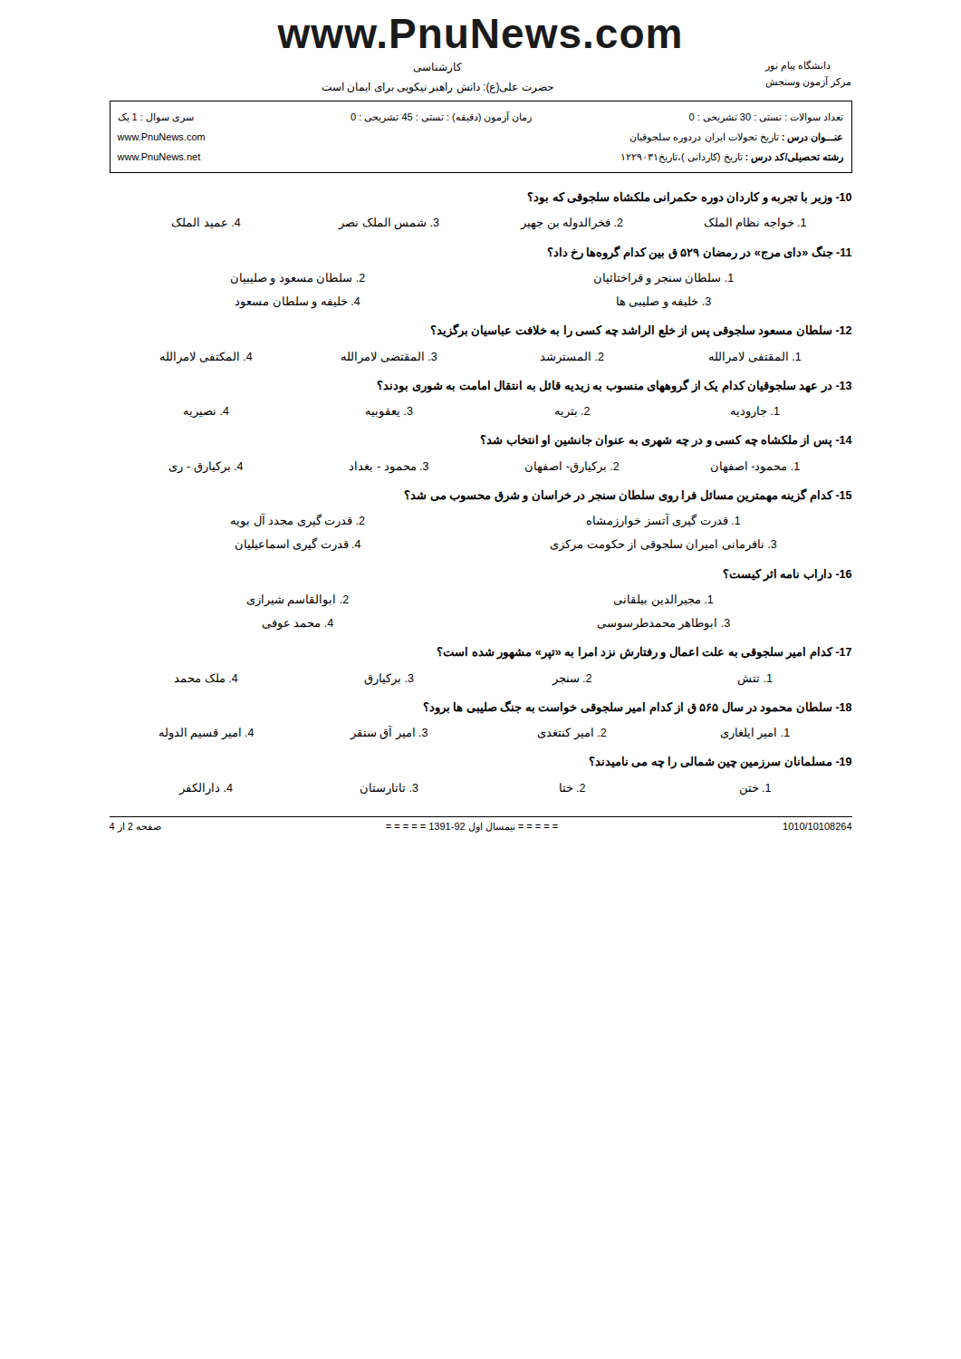www.PnuNews.com
دانشگاه پیام نور
مرکز آزمون وسنجش
کارشناسی
حضرت علی(ع): دانش راهبر نیکویی برای ایمان است
تعداد سوالات : تستی : 30 تشریحی : 0
زمان آزمون (دقیقه) : تستی : 45 تشریحی : 0
سری سوال : 1 یک
عنـــوان درس : تاریخ تحولات ایران دردوره سلجوقیان
www.PnuNews.com
رشته تحصیلی/کد درس : تاریخ (کاردانی )،تاریخ۱۲۲۹۰۳۱
www.PnuNews.net
10- وزیر با تجربه و کاردان دوره حکمرانی ملکشاه سلجوقی که بود؟
1. خواجه نظام الملک
2. فخرالدوله بن جهیر
3. شمس الملک نصر
4. عمید الملک
11- جنگ «دای مرج» در رمضان ۵۲۹ ق بین کدام گروه‌ها رخ داد؟
1. سلطان سنجر و قراختائیان
2. سلطان مسعود و صلیبیان
3. خلیفه و صلیبی ها
4. خلیفه و سلطان مسعود
12- سلطان مسعود سلجوقی پس از خلع الراشد چه کسی را به خلافت عباسیان برگزید؟
1. المقتفی لامرالله
2. المسترشد
3. المقتضی لامرالله
4. المکتفی لامرالله
13- در عهد سلجوقیان کدام یک از گروههای منسوب به زیدیه قائل به انتقال امامت به شوری بودند؟
1. جارودیه
2. بتریه
3. یعقوبیه
4. نصیریه
14- پس از ملکشاه چه کسی و در چه شهری به عنوان جانشین او انتخاب شد؟
1. محمود- اصفهان
2. برکیارق- اصفهان
3. محمود - بغداد
4. برکیارق - ری
15- کدام گزینه مهمترین مسائل فرا روی سلطان سنجر در خراسان و شرق محسوب می شد؟
1. قدرت گیری آتسز خوارزمشاه
2. قدرت گیری مجدد آل بویه
3. نافرمانی امیران سلجوقی از حکومت مرکزی
4. قدرت گیری اسماعیلیان
16- داراب نامه اثر کیست؟
1. مجیرالدین بیلقانی
2. ابوالقاسم شیرازی
3. ابوطاهر محمدطرسوسی
4. محمد عوفی
17- کدام امیر سلجوقی به علت اعمال و رفتارش نزد امرا به «تپر» مشهور شده است؟
1. تتش
2. سنجر
3. برکیارق
4. ملک محمد
18- سلطان محمود در سال ۵۶۵ ق از کدام امیر سلجوقی خواست به جنگ صلیبی ها برود؟
1. امیر ایلغاری
2. امیر کنتغدی
3. امیر آق سنقر
4. امیر قسیم الدوله
19- مسلمانان سرزمین چین شمالی را چه می نامیدند؟
1. ختن
2. ختا
3. تاتارستان
4. دارالکفر
1010/10108264
= = = = = نیمسال اول 92-1391 = = = = =
صفحه 2 از 4